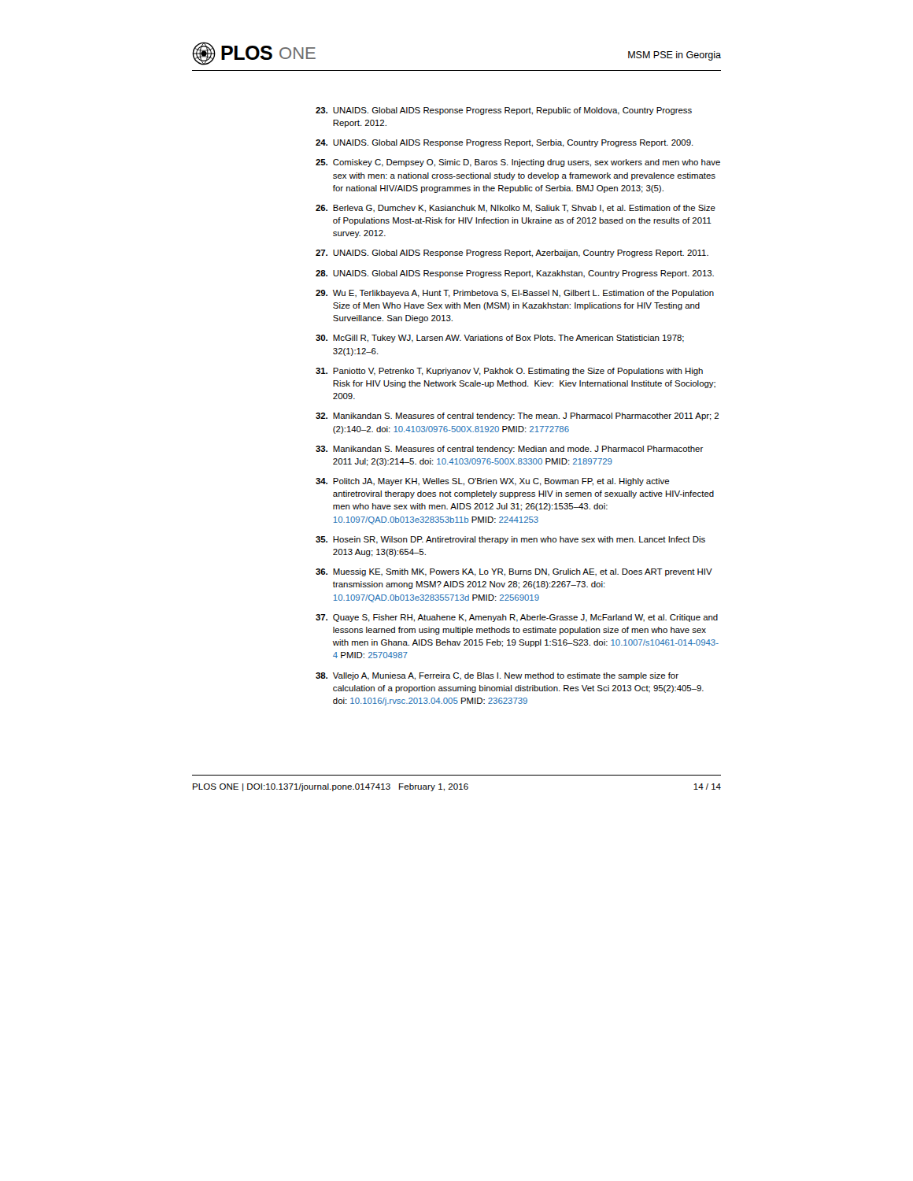PLOS ONE
MSM PSE in Georgia
23. UNAIDS. Global AIDS Response Progress Report, Republic of Moldova, Country Progress Report. 2012.
24. UNAIDS. Global AIDS Response Progress Report, Serbia, Country Progress Report. 2009.
25. Comiskey C, Dempsey O, Simic D, Baros S. Injecting drug users, sex workers and men who have sex with men: a national cross-sectional study to develop a framework and prevalence estimates for national HIV/AIDS programmes in the Republic of Serbia. BMJ Open 2013; 3(5).
26. Berleva G, Dumchev K, Kasianchuk M, NIkolko M, Saliuk T, Shvab I, et al. Estimation of the Size of Populations Most-at-Risk for HIV Infection in Ukraine as of 2012 based on the results of 2011 survey. 2012.
27. UNAIDS. Global AIDS Response Progress Report, Azerbaijan, Country Progress Report. 2011.
28. UNAIDS. Global AIDS Response Progress Report, Kazakhstan, Country Progress Report. 2013.
29. Wu E, Terlikbayeva A, Hunt T, Primbetova S, El-Bassel N, Gilbert L. Estimation of the Population Size of Men Who Have Sex with Men (MSM) in Kazakhstan: Implications for HIV Testing and Surveillance. San Diego 2013.
30. McGill R, Tukey WJ, Larsen AW. Variations of Box Plots. The American Statistician 1978; 32(1):12–6.
31. Paniotto V, Petrenko T, Kupriyanov V, Pakhok O. Estimating the Size of Populations with High Risk for HIV Using the Network Scale-up Method. Kiev: Kiev International Institute of Sociology; 2009.
32. Manikandan S. Measures of central tendency: The mean. J Pharmacol Pharmacother 2011 Apr; 2 (2):140–2. doi: 10.4103/0976-500X.81920 PMID: 21772786
33. Manikandan S. Measures of central tendency: Median and mode. J Pharmacol Pharmacother 2011 Jul; 2(3):214–5. doi: 10.4103/0976-500X.83300 PMID: 21897729
34. Politch JA, Mayer KH, Welles SL, O'Brien WX, Xu C, Bowman FP, et al. Highly active antiretroviral therapy does not completely suppress HIV in semen of sexually active HIV-infected men who have sex with men. AIDS 2012 Jul 31; 26(12):1535–43. doi: 10.1097/QAD.0b013e328353b11b PMID: 22441253
35. Hosein SR, Wilson DP. Antiretroviral therapy in men who have sex with men. Lancet Infect Dis 2013 Aug; 13(8):654–5.
36. Muessig KE, Smith MK, Powers KA, Lo YR, Burns DN, Grulich AE, et al. Does ART prevent HIV transmission among MSM? AIDS 2012 Nov 28; 26(18):2267–73. doi: 10.1097/QAD.0b013e328355713d PMID: 22569019
37. Quaye S, Fisher RH, Atuahene K, Amenyah R, Aberle-Grasse J, McFarland W, et al. Critique and lessons learned from using multiple methods to estimate population size of men who have sex with men in Ghana. AIDS Behav 2015 Feb; 19 Suppl 1:S16–S23. doi: 10.1007/s10461-014-0943-4 PMID: 25704987
38. Vallejo A, Muniesa A, Ferreira C, de Blas I. New method to estimate the sample size for calculation of a proportion assuming binomial distribution. Res Vet Sci 2013 Oct; 95(2):405–9. doi: 10.1016/j.rvsc.2013.04.005 PMID: 23623739
PLOS ONE | DOI:10.1371/journal.pone.0147413 February 1, 2016
14 / 14